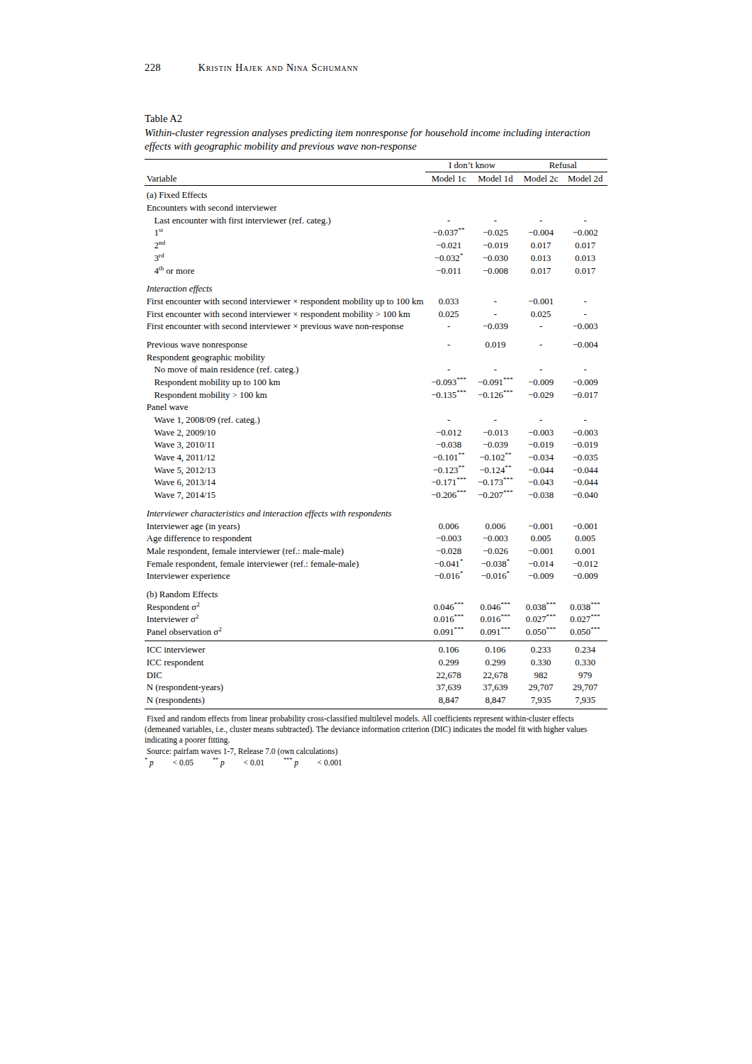228 Kristin Hajek and Nina Schumann
Table A2
Within-cluster regression analyses predicting item nonresponse for household income including interaction effects with geographic mobility and previous wave non-response
| | I don’t know | Refusal |
| --- | --- | --- |
| Variable | Model 1c | Model 1d | Model 2c | Model 2d |
| (a) Fixed Effects | | | | |
| Encounters with second interviewer | | | | |
| Last encounter with first interviewer (ref. categ.) | - | - | - | - |
| 1 st | −0.037 ** | −0.025 | −0.004 | −0.002 |
| 2 nd | −0.021 | −0.019 | 0.017 | 0.017 |
| 3 rd | −0.032 * | −0.030 | 0.013 | 0.013 |
| 4 th or more | −0.011 | −0.008 | 0.017 | 0.017 |
| Interaction effects | | | | |
| First encounter with second interviewer × respondent mobility up to 100 km | 0.033 | - | −0.001 | - |
| First encounter with second interviewer × respondent mobility > 100 km | 0.025 | - | 0.025 | - |
| First encounter with second interviewer × previous wave non-response | - | −0.039 | - | −0.003 |
| Previous wave nonresponse | - | 0.019 | - | −0.004 |
| Respondent geographic mobility | | | | |
| No move of main residence (ref. categ.) | - | - | - | - |
| Respondent mobility up to 100 km | −0.093 *** | −0.091 *** | −0.009 | −0.009 |
| Respondent mobility > 100 km | −0.135 *** | −0.126 *** | −0.029 | −0.017 |
| Panel wave | | | | |
| Wave 1, 2008/09 (ref. categ.) | - | - | - | - |
| Wave 2, 2009/10 | −0.012 | −0.013 | −0.003 | −0.003 |
| Wave 3, 2010/11 | −0.038 | −0.039 | −0.019 | −0.019 |
| Wave 4, 2011/12 | −0.101 ** | −0.102 ** | −0.034 | −0.035 |
| Wave 5, 2012/13 | −0.123 ** | −0.124 ** | −0.044 | −0.044 |
| Wave 6, 2013/14 | −0.171 *** | −0.173 *** | −0.043 | −0.044 |
| Wave 7, 2014/15 | −0.206 *** | −0.207 *** | −0.038 | −0.040 |
| Interviewer characteristics and interaction effects with respondents | | | | |
| Interviewer age (in years) | 0.006 | 0.006 | −0.001 | −0.001 |
| Age difference to respondent | −0.003 | −0.003 | 0.005 | 0.005 |
| Male respondent, female interviewer (ref.: male-male) | −0.028 | −0.026 | −0.001 | 0.001 |
| Female respondent, female interviewer (ref.: female-male) | −0.041 * | −0.038 * | −0.014 | −0.012 |
| Interviewer experience | −0.016 * | −0.016 * | −0.009 | −0.009 |
| (b) Random Effects | | | | |
| Respondent σ 2 | 0.046 *** | 0.046 *** | 0.038 *** | 0.038 *** |
| Interviewer σ 2 | 0.016 *** | 0.016 *** | 0.027 *** | 0.027 *** |
| Panel observation σ 2 | 0.091 *** | 0.091 *** | 0.050 *** | 0.050 *** |
| ICC interviewer | 0.106 | 0.106 | 0.233 | 0.234 |
| ICC respondent | 0.299 | 0.299 | 0.330 | 0.330 |
| DIC | 22,678 | 22,678 | 982 | 979 |
| N (respondent-years) | 37,639 | 37,639 | 29,707 | 29,707 |
| N (respondents) | 8,847 | 8,847 | 7,935 | 7,935 |
Fixed and random effects from linear probability cross-classified multilevel models. All coefficients represent within-cluster effects (demeaned variables, i.e., cluster means subtracted). The deviance information criterion (DIC) indicates the model fit with higher values indicating a poorer fitting.
Source: pairfam waves 1-7, Release 7.0 (own calculations)
* p < 0.05 ** p < 0.01 *** p < 0.001